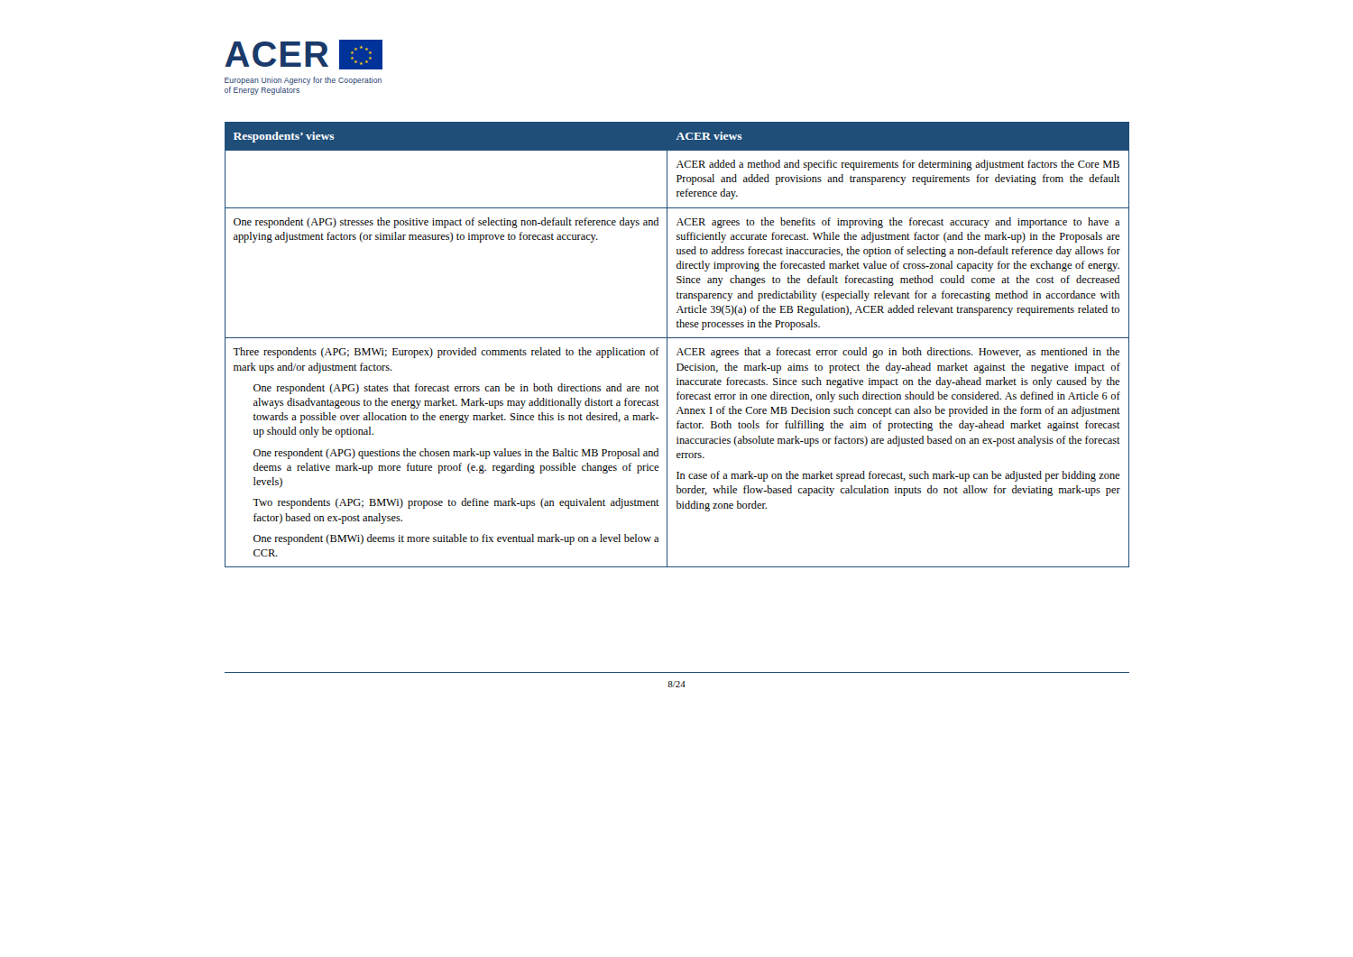ACER
★ ★ ★ ★ ★ ★ ★ ★ ★ ★
European Union Agency for the Cooperation
of Energy Regulators
| Respondents’ views | ACER views |
| --- | --- |
| | ACER added a method and specific requirements for determining adjustment factors the Core MB Proposal and added provisions and transparency requirements for deviating from the default reference day. |
| One respondent (APG) stresses the positive impact of selecting non-default reference days and applying adjustment factors (or similar measures) to improve to forecast accuracy. | ACER agrees to the benefits of improving the forecast accuracy and importance to have a sufficiently accurate forecast. While the adjustment factor (and the mark-up) in the Proposals are used to address forecast inaccuracies, the option of selecting a non-default reference day allows for directly improving the forecasted market value of cross-zonal capacity for the exchange of energy. Since any changes to the default forecasting method could come at the cost of decreased transparency and predictability (especially relevant for a forecasting method in accordance with Article 39(5)(a) of the EB Regulation), ACER added relevant transparency requirements related to these processes in the Proposals. |
| Three respondents (APG; BMWi; Europex) provided comments related to the application of mark ups and/or adjustment factors. One respondent (APG) states that forecast errors can be in both directions and are not always disadvantageous to the energy market. Mark-ups may additionally distort a forecast towards a possible over allocation to the energy market. Since this is not desired, a mark-up should only be optional. One respondent (APG) questions the chosen mark-up values in the Baltic MB Proposal and deems a relative mark-up more future proof (e.g. regarding possible changes of price levels) Two respondents (APG; BMWi) propose to define mark-ups (an equivalent adjustment factor) based on ex-post analyses. One respondent (BMWi) deems it more suitable to fix eventual mark-up on a level below a CCR. | ACER agrees that a forecast error could go in both directions. However, as mentioned in the Decision, the mark-up aims to protect the day-ahead market against the negative impact of inaccurate forecasts. Since such negative impact on the day-ahead market is only caused by the forecast error in one direction, only such direction should be considered. As defined in Article 6 of Annex I of the Core MB Decision such concept can also be provided in the form of an adjustment factor. Both tools for fulfilling the aim of protecting the day-ahead market against forecast inaccuracies (absolute mark-ups or factors) are adjusted based on an ex-post analysis of the forecast errors. In case of a mark-up on the market spread forecast, such mark-up can be adjusted per bidding zone border, while flow-based capacity calculation inputs do not allow for deviating mark-ups per bidding zone border. |
8/24